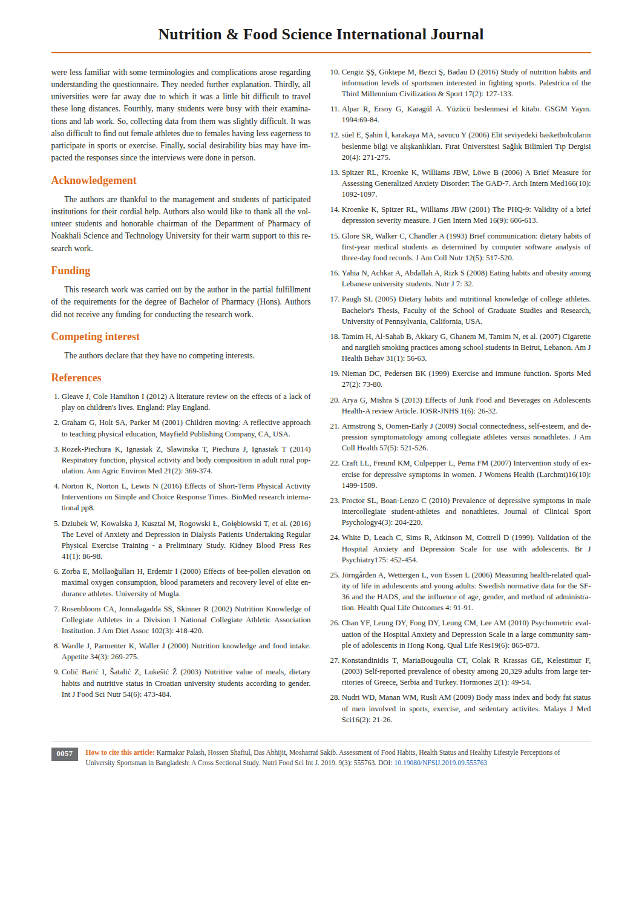Nutrition & Food Science International Journal
were less familiar with some terminologies and complications arose regarding understanding the questionnaire. They needed further explanation. Thirdly, all universities were far away due to which it was a little bit difficult to travel these long distances. Fourthly, many students were busy with their examinations and lab work. So, collecting data from them was slightly difficult. It was also difficult to find out female athletes due to females having less eagerness to participate in sports or exercise. Finally, social desirability bias may have impacted the responses since the interviews were done in person.
Acknowledgement
The authors are thankful to the management and students of participated institutions for their cordial help. Authors also would like to thank all the volunteer students and honorable chairman of the Department of Pharmacy of Noakhali Science and Technology University for their warm support to this research work.
Funding
This research work was carried out by the author in the partial fulfillment of the requirements for the degree of Bachelor of Pharmacy (Hons). Authors did not receive any funding for conducting the research work.
Competing interest
The authors declare that they have no competing interests.
References
Gleave J, Cole Hamilton I (2012) A literature review on the effects of a lack of play on children's lives. England: Play England.
Graham G, Holt SA, Parker M (2001) Children moving: A reflective approach to teaching physical education, Mayfield Publishing Company, CA, USA.
Rozek-Piechura K, Ignasiak Z, Slawinska T, Piechura J, Ignasiak T (2014) Respiratory function, physical activity and body composition in adult rural population. Ann Agric Environ Med 21(2): 369-374.
Norton K, Norton L, Lewis N (2016) Effects of Short-Term Physical Activity Interventions on Simple and Choice Response Times. BioMed research international pp8.
Dziubek W, Kowalska J, Kusztal M, Rogowski Ł, Gołębiowski T, et al. (2016) The Level of Anxiety and Depression in Dialysis Patients Undertaking Regular Physical Exercise Training - a Preliminary Study. Kidney Blood Press Res 41(1): 86-98.
Zorba E, Mollaoğulları H, Erdemir İ (2000) Effects of bee-pollen elevation on maximal oxygen consumption, blood parameters and recovery level of elite endurance athletes. University of Mugla.
Rosenbloom CA, Jonnalagadda SS, Skinner R (2002) Nutrition Knowledge of Collegiate Athletes in a Division I National Collegiate Athletic Association Institution. J Am Diet Assoc 102(3): 418-420.
Wardle J, Parmenter K, Waller J (2000) Nutrition knowledge and food intake. Appetite 34(3): 269-275.
Colić Barić I, Šatalić Z, Lukešić Ž (2003) Nutritive value of meals, dietary habits and nutritive status in Croatian university students according to gender. Int J Food Sci Nutr 54(6): 473-484.
Cengiz ŞŞ, Göktepe M, Bezci Ş, Badau D (2016) Study of nutrition habits and information levels of sportsmen interested in fighting sports. Palestrica of the Third Millennium Civilization & Sport 17(2): 127-133.
Alpar R, Ersoy G, Karagül A. Yüzücü beslenmesi el kitabı. GSGM Yayın. 1994:69-84.
süel E, Şahin İ, karakaya MA, savucu Y (2006) Elit seviyedeki basketbolcuların beslenme bilgi ve alışkanlıkları. Fırat Üniversitesi Sağlık Bilimleri Tıp Dergisi 20(4): 271-275.
Spitzer RL, Kroenke K, Williams JBW, Löwe B (2006) A Brief Measure for Assessing Generalized Anxiety Disorder: The GAD-7. Arch Intern Med166(10): 1092-1097.
Kroenke K, Spitzer RL, Williams JBW (2001) The PHQ-9: Validity of a brief depression severity measure. J Gen Intern Med 16(9): 606-613.
Glore SR, Walker C, Chandler A (1993) Brief communication: dietary habits of first-year medical students as determined by computer software analysis of three-day food records. J Am Coll Nutr 12(5): 517-520.
Yahia N, Achkar A, Abdallah A, Rizk S (2008) Eating habits and obesity among Lebanese university students. Nutr J 7: 32.
Paugh SL (2005) Dietary habits and nutritional knowledge of college athletes. Bachelor's Thesis, Faculty of the School of Graduate Studies and Research, University of Pennsylvania, California, USA.
Tamim H, Al-Sahab B, Akkary G, Ghanem M, Tamim N, et al. (2007) Cigarette and nargileh smoking practices among school students in Beirut, Lebanon. Am J Health Behav 31(1): 56-63.
Nieman DC, Pedersen BK (1999) Exercise and immune function. Sports Med 27(2): 73-80.
Arya G, Mishra S (2013) Effects of Junk Food and Beverages on Adolescents Health-A review Article. IOSR-JNHS 1(6): 26-32.
Armstrong S, Oomen-Early J (2009) Social connectedness, self-esteem, and depression symptomatology among collegiate athletes versus nonathletes. J Am Coll Health 57(5): 521-526.
Craft LL, Freund KM, Culpepper L, Perna FM (2007) Intervention study of exercise for depressive symptoms in women. J Womens Health (Larchmt)16(10): 1499-1509.
Proctor SL, Boan-Lenzo C (2010) Prevalence of depressive symptoms in male intercollegiate student-athletes and nonathletes. Journal of Clinical Sport Psychology4(3): 204-220.
White D, Leach C, Sims R, Atkinson M, Cottrell D (1999). Validation of the Hospital Anxiety and Depression Scale for use with adolescents. Br J Psychiatry175: 452-454.
Jörngården A, Wettergen L, von Essen L (2006) Measuring health-related quality of life in adolescents and young adults: Swedish normative data for the SF-36 and the HADS, and the influence of age, gender, and method of administration. Health Qual Life Outcomes 4: 91-91.
Chan YF, Leung DY, Fong DY, Leung CM, Lee AM (2010) Psychometric evaluation of the Hospital Anxiety and Depression Scale in a large community sample of adolescents in Hong Kong. Qual Life Res19(6): 865-873.
Konstandinidis T, MariaBougoulia CT, Colak R Krassas GE, Kelestimur F, (2003) Self-reported prevalence of obesity among 20,329 adults from large territories of Greece, Serbia and Turkey. Hormones 2(1): 49-54.
Nudri WD, Manan WM, Rusli AM (2009) Body mass index and body fat status of men involved in sports, exercise, and sedentary activites. Malays J Med Sci16(2): 21-26.
0057
How to cite this article: Karmakar Palash, Hossen Shafiul, Das Abhijit, Mosharraf Sakib. Assessment of Food Habits, Health Status and Healthy Lifestyle Perceptions of University Sportsman in Bangladesh: A Cross Sectional Study. Nutri Food Sci Int J. 2019. 9(3): 555763. DOI: 10.19080/NFSIJ.2019.09.555763